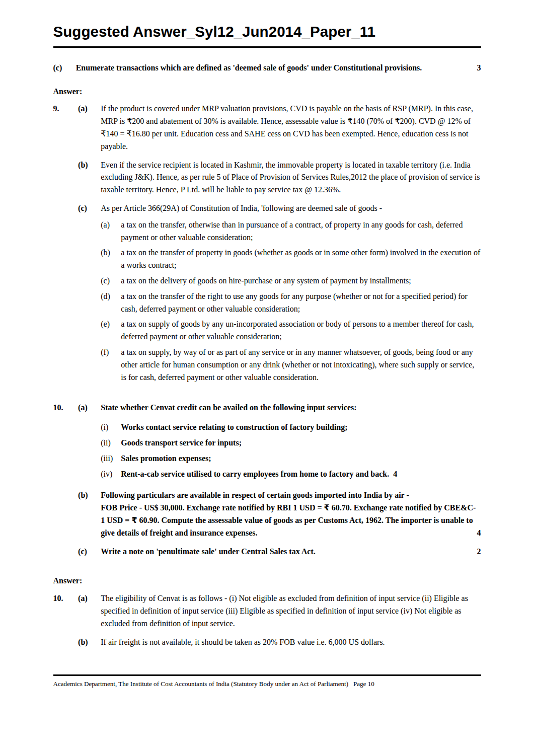Suggested Answer_Syl12_Jun2014_Paper_11
(c)
Enumerate transactions which are defined as 'deemed sale of goods' under Constitutional provisions. 3
Answer:
9.
(a)
If the product is covered under MRP valuation provisions, CVD is payable on the basis of RSP (MRP). In this case, MRP is ₹200 and abatement of 30% is available. Hence, assessable value is ₹140 (70% of ₹200). CVD @ 12% of ₹140 = ₹16.80 per unit. Education cess and SAHE cess on CVD has been exempted. Hence, education cess is not payable.
(b)
Even if the service recipient is located in Kashmir, the immovable property is located in taxable territory (i.e. India excluding J&K). Hence, as per rule 5 of Place of Provision of Services Rules,2012 the place of provision of service is taxable territory. Hence, P Ltd. will be liable to pay service tax @ 12.36%.
(c)
As per Article 366(29A) of Constitution of India, 'following are deemed sale of goods -
(a) a tax on the transfer, otherwise than in pursuance of a contract, of property in any goods for cash, deferred payment or other valuable consideration;
(b) a tax on the transfer of property in goods (whether as goods or in some other form) involved in the execution of a works contract;
(c) a tax on the delivery of goods on hire-purchase or any system of payment by installments;
(d) a tax on the transfer of the right to use any goods for any purpose (whether or not for a specified period) for cash, deferred payment or other valuable consideration;
(e) a tax on supply of goods by any un-incorporated association or body of persons to a member thereof for cash, deferred payment or other valuable consideration;
(f) a tax on supply, by way of or as part of any service or in any manner whatsoever, of goods, being food or any other article for human consumption or any drink (whether or not intoxicating), where such supply or service, is for cash, deferred payment or other valuable consideration.
10.
(a)
State whether Cenvat credit can be availed on the following input services:
(i) Works contact service relating to construction of factory building;
(ii) Goods transport service for inputs;
(iii) Sales promotion expenses;
(iv) Rent-a-cab service utilised to carry employees from home to factory and back. 4
(b)
Following particulars are available in respect of certain goods imported into India by air -
FOB Price - US$ 30,000. Exchange rate notified by RBI 1 USD = ₹ 60.70. Exchange rate notified by CBE&C- 1 USD = ₹ 60.90. Compute the assessable value of goods as per Customs Act, 1962. The importer is unable to give details of freight and insurance expenses. 4
(c)
Write a note on 'penultimate sale' under Central Sales tax Act. 2
Answer:
10.
(a)
The eligibility of Cenvat is as follows - (i) Not eligible as excluded from definition of input service (ii) Eligible as specified in definition of input service (iii) Eligible as specified in definition of input service (iv) Not eligible as excluded from definition of input service.
(b)
If air freight is not available, it should be taken as 20% FOB value i.e. 6,000 US dollars.
Academics Department, The Institute of Cost Accountants of India (Statutory Body under an Act of Parliament) Page 10